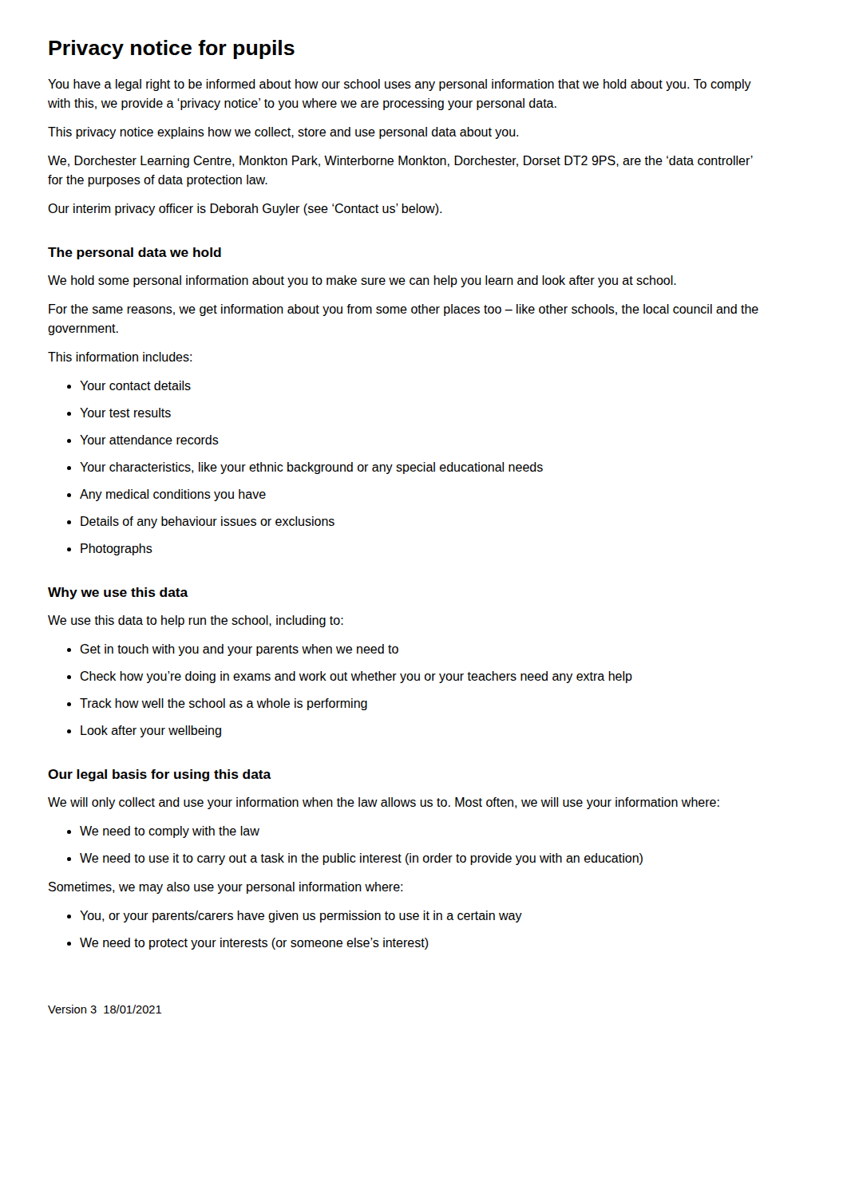Privacy notice for pupils
You have a legal right to be informed about how our school uses any personal information that we hold about you. To comply with this, we provide a ‘privacy notice’ to you where we are processing your personal data.
This privacy notice explains how we collect, store and use personal data about you.
We, Dorchester Learning Centre, Monkton Park, Winterborne Monkton, Dorchester, Dorset DT2 9PS, are the ‘data controller’ for the purposes of data protection law.
Our interim privacy officer is Deborah Guyler (see ‘Contact us’ below).
The personal data we hold
We hold some personal information about you to make sure we can help you learn and look after you at school.
For the same reasons, we get information about you from some other places too – like other schools, the local council and the government.
This information includes:
Your contact details
Your test results
Your attendance records
Your characteristics, like your ethnic background or any special educational needs
Any medical conditions you have
Details of any behaviour issues or exclusions
Photographs
Why we use this data
We use this data to help run the school, including to:
Get in touch with you and your parents when we need to
Check how you’re doing in exams and work out whether you or your teachers need any extra help
Track how well the school as a whole is performing
Look after your wellbeing
Our legal basis for using this data
We will only collect and use your information when the law allows us to. Most often, we will use your information where:
We need to comply with the law
We need to use it to carry out a task in the public interest (in order to provide you with an education)
Sometimes, we may also use your personal information where:
You, or your parents/carers have given us permission to use it in a certain way
We need to protect your interests (or someone else’s interest)
Version 3 18/01/2021